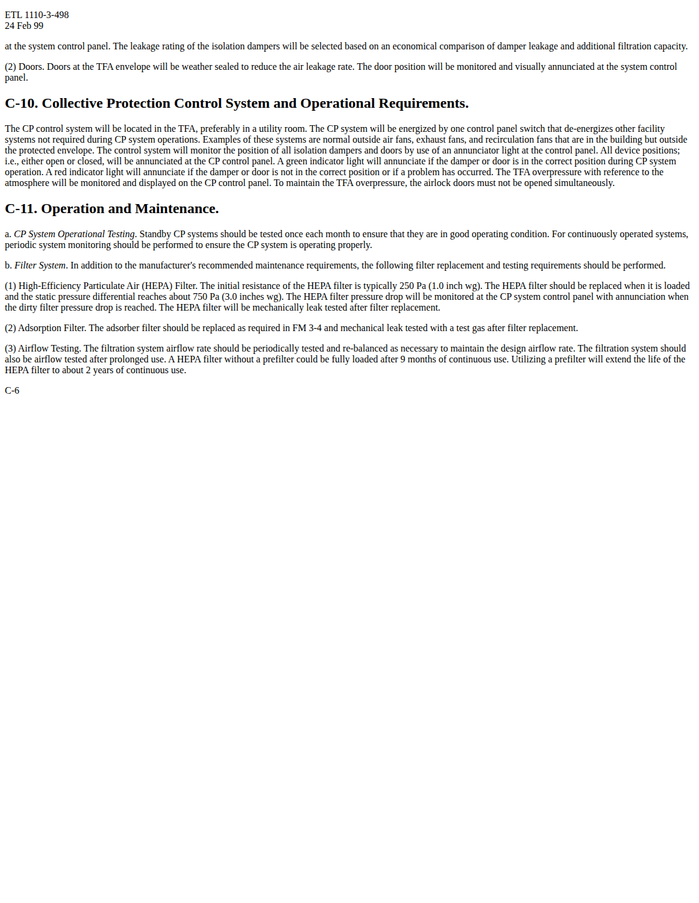ETL 1110-3-498
24 Feb 99
at the system control panel. The leakage rating of the isolation dampers will be selected based on an economical comparison of damper leakage and additional filtration capacity.
(2) Doors. Doors at the TFA envelope will be weather sealed to reduce the air leakage rate. The door position will be monitored and visually annunciated at the system control panel.
C-10. Collective Protection Control System and Operational Requirements.
The CP control system will be located in the TFA, preferably in a utility room. The CP system will be energized by one control panel switch that de-energizes other facility systems not required during CP system operations. Examples of these systems are normal outside air fans, exhaust fans, and recirculation fans that are in the building but outside the protected envelope. The control system will monitor the position of all isolation dampers and doors by use of an annunciator light at the control panel. All device positions; i.e., either open or closed, will be annunciated at the CP control panel. A green indicator light will annunciate if the damper or door is in the correct position during CP system operation. A red indicator light will annunciate if the damper or door is not in the correct position or if a problem has occurred. The TFA overpressure with reference to the atmosphere will be monitored and displayed on the CP control panel. To maintain the TFA overpressure, the airlock doors must not be opened simultaneously.
C-11. Operation and Maintenance.
a. CP System Operational Testing. Standby CP systems should be tested once each month to ensure that they are in good operating condition. For continuously operated systems, periodic system monitoring should be performed to ensure the CP system is operating properly.
b. Filter System. In addition to the manufacturer's recommended maintenance requirements, the following filter replacement and testing requirements should be performed.
(1) High-Efficiency Particulate Air (HEPA) Filter. The initial resistance of the HEPA filter is typically 250 Pa (1.0 inch wg). The HEPA filter should be replaced when it is loaded and the static pressure differential reaches about 750 Pa (3.0 inches wg). The HEPA filter pressure drop will be monitored at the CP system control panel with annunciation when the dirty filter pressure drop is reached. The HEPA filter will be mechanically leak tested after filter replacement.
(2) Adsorption Filter. The adsorber filter should be replaced as required in FM 3-4 and mechanical leak tested with a test gas after filter replacement.
(3) Airflow Testing. The filtration system airflow rate should be periodically tested and re-balanced as necessary to maintain the design airflow rate. The filtration system should also be airflow tested after prolonged use. A HEPA filter without a prefilter could be fully loaded after 9 months of continuous use. Utilizing a prefilter will extend the life of the HEPA filter to about 2 years of continuous use.
C-6